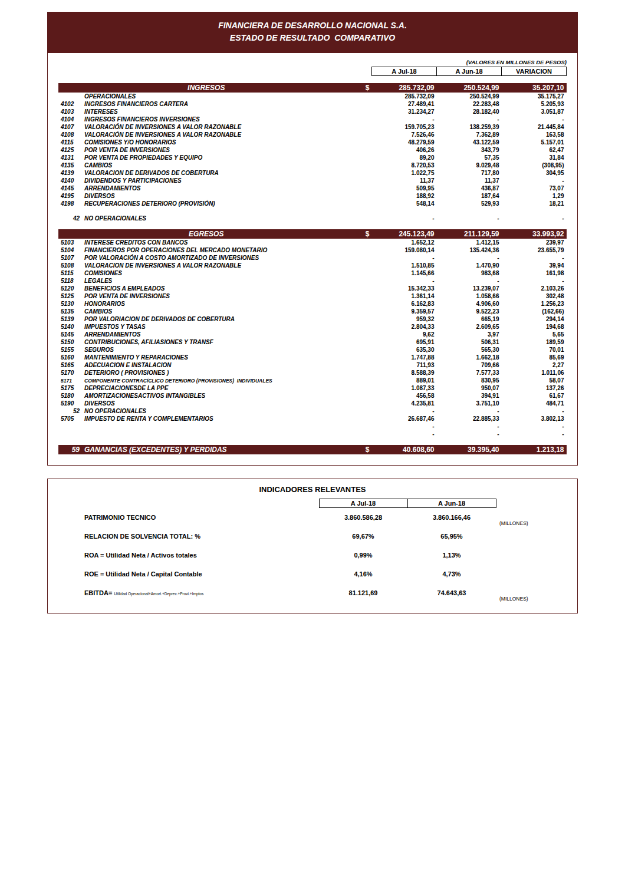FINANCIERA DE DESARROLLO NACIONAL S.A.
ESTADO DE RESULTADO COMPARATIVO
(VALORES EN MILLONES DE PESOS)
| | A Jul-18 | A Jun-18 | VARIACION |
| INGRESOS | $ | 285.732,09 | 250.524,99 | 35.207,10 |
| | OPERACIONALES | | 285.732,09 | 250.524,99 | 35.175,27 |
| 4102 | INGRESOS FINANCIEROS CARTERA | | 27.489,41 | 22.283,48 | 5.205,93 |
| 4103 | INTERESES | | 31.234,27 | 28.182,40 | 3.051,87 |
| 4104 | INGRESOS FINANCIEROS INVERSIONES | | - | - | - |
| 4107 | VALORACIÓN DE INVERSIONES A VALOR RAZONABLE | | 159.705,23 | 138.259,39 | 21.445,84 |
| 4108 | VALORACIÓN DE INVERSIONES A VALOR RAZONABLE | | 7.526,46 | 7.362,89 | 163,58 |
| 4115 | COMISIONES Y/O HONORARIOS | | 48.279,59 | 43.122,59 | 5.157,01 |
| 4125 | POR VENTA DE INVERSIONES | | 406,26 | 343,79 | 62,47 |
| 4131 | POR VENTA DE PROPIEDADES Y EQUIPO | | 89,20 | 57,35 | 31,84 |
| 4135 | CAMBIOS | | 8.720,53 | 9.029,48 | (308,95) |
| 4139 | VALORACION DE DERIVADOS DE COBERTURA | | 1.022,75 | 717,80 | 304,95 |
| 4140 | DIVIDENDOS Y PARTICIPACIONES | | 11,37 | 11,37 | - |
| 4145 | ARRENDAMIENTOS | | 509,95 | 436,87 | 73,07 |
| 4195 | DIVERSOS | | 188,92 | 187,64 | 1,29 |
| 4198 | RECUPERACIONES DETERIORO (PROVISIÓN) | | 548,14 | 529,93 | 18,21 |
| 42 | NO OPERACIONALES | | - | - | - |
| EGRESOS | $ | 245.123,49 | 211.129,59 | 33.993,92 |
| 5103 | INTERESE CREDITOS CON BANCOS | | 1.652,12 | 1.412,15 | 239,97 |
| 5104 | FINANCIEROS POR OPERACIONES DEL MERCADO MONETARIO | | 159.080,14 | 135.424,36 | 23.655,79 |
| 5107 | POR VALORACIÓN A COSTO AMORTIZADO DE INVERSIONES | | - | - | - |
| 5108 | VALORACION DE INVERSIONES A VALOR RAZONABLE | | 1.510,85 | 1.470,90 | 39,94 |
| 5115 | COMISIONES | | 1.145,66 | 983,68 | 161,98 |
| 5118 | LEGALES | | - | - | - |
| 5120 | BENEFICIOS A EMPLEADOS | | 15.342,33 | 13.239,07 | 2.103,26 |
| 5125 | POR VENTA DE INVERSIONES | | 1.361,14 | 1.058,66 | 302,48 |
| 5130 | HONORARIOS | | 6.162,83 | 4.906,60 | 1.256,23 |
| 5135 | CAMBIOS | | 9.359,57 | 9.522,23 | (162,66) |
| 5139 | POR VALORIACION DE DERIVADOS DE COBERTURA | | 959,32 | 665,19 | 294,14 |
| 5140 | IMPUESTOS Y TASAS | | 2.804,33 | 2.609,65 | 194,68 |
| 5145 | ARRENDAMIENTOS | | 9,62 | 3,97 | 5,65 |
| 5150 | CONTRIBUCIONES, AFILIASIONES Y TRANSF | | 695,91 | 506,31 | 189,59 |
| 5155 | SEGUROS | | 635,30 | 565,30 | 70,01 |
| 5160 | MANTENIMIENTO Y REPARACIONES | | 1.747,88 | 1.662,18 | 85,69 |
| 5165 | ADECUACION E INSTALACION | | 711,93 | 709,66 | 2,27 |
| 5170 | DETERIORO ( PROVISIONES ) | | 8.588,39 | 7.577,33 | 1.011,06 |
| 5171 | COMPONENTE CONTRACÍCLICO DETERIORO (PROVISIONES) INDIVIDUALES | | 889,01 | 830,95 | 58,07 |
| 5175 | DEPRECIACIONESDE LA PPE | | 1.087,33 | 950,07 | 137,26 |
| 5180 | AMORTIZACIONESACTIVOS INTANGIBLES | | 456,58 | 394,91 | 61,67 |
| 5190 | DIVERSOS | | 4.235,81 | 3.751,10 | 484,71 |
| 52 | NO OPERACIONALES | | - | - | - |
| 5705 | IMPUESTO DE RENTA Y COMPLEMENTARIOS | | 26.687,46 | 22.885,33 | 3.802,13 |
| | - | - | - |
| | - | - | - |
| 59 | GANANCIAS (EXCEDENTES) Y PERDIDAS | $ | 40.608,60 | 39.395,40 | 1.213,18 |
INDICADORES RELEVANTES
| | A Jul-18 | A Jun-18 | |
| | PATRIMONIO TECNICO | 3.860.586,28 | 3.860.166,46 | (MILLONES) |
| | RELACION DE SOLVENCIA TOTAL: % | 69,67% | 65,95% | |
| | ROA = Utilidad Neta / Activos totales | 0,99% | 1,13% | |
| | ROE = Utilidad Neta / Capital Contable | 4,16% | 4,73% | |
| | EBITDA= Utilidad Operacional+Amort.+Deprec.+Provi.+Imptos | 81.121,69 | 74.643,63 | (MILLONES) |